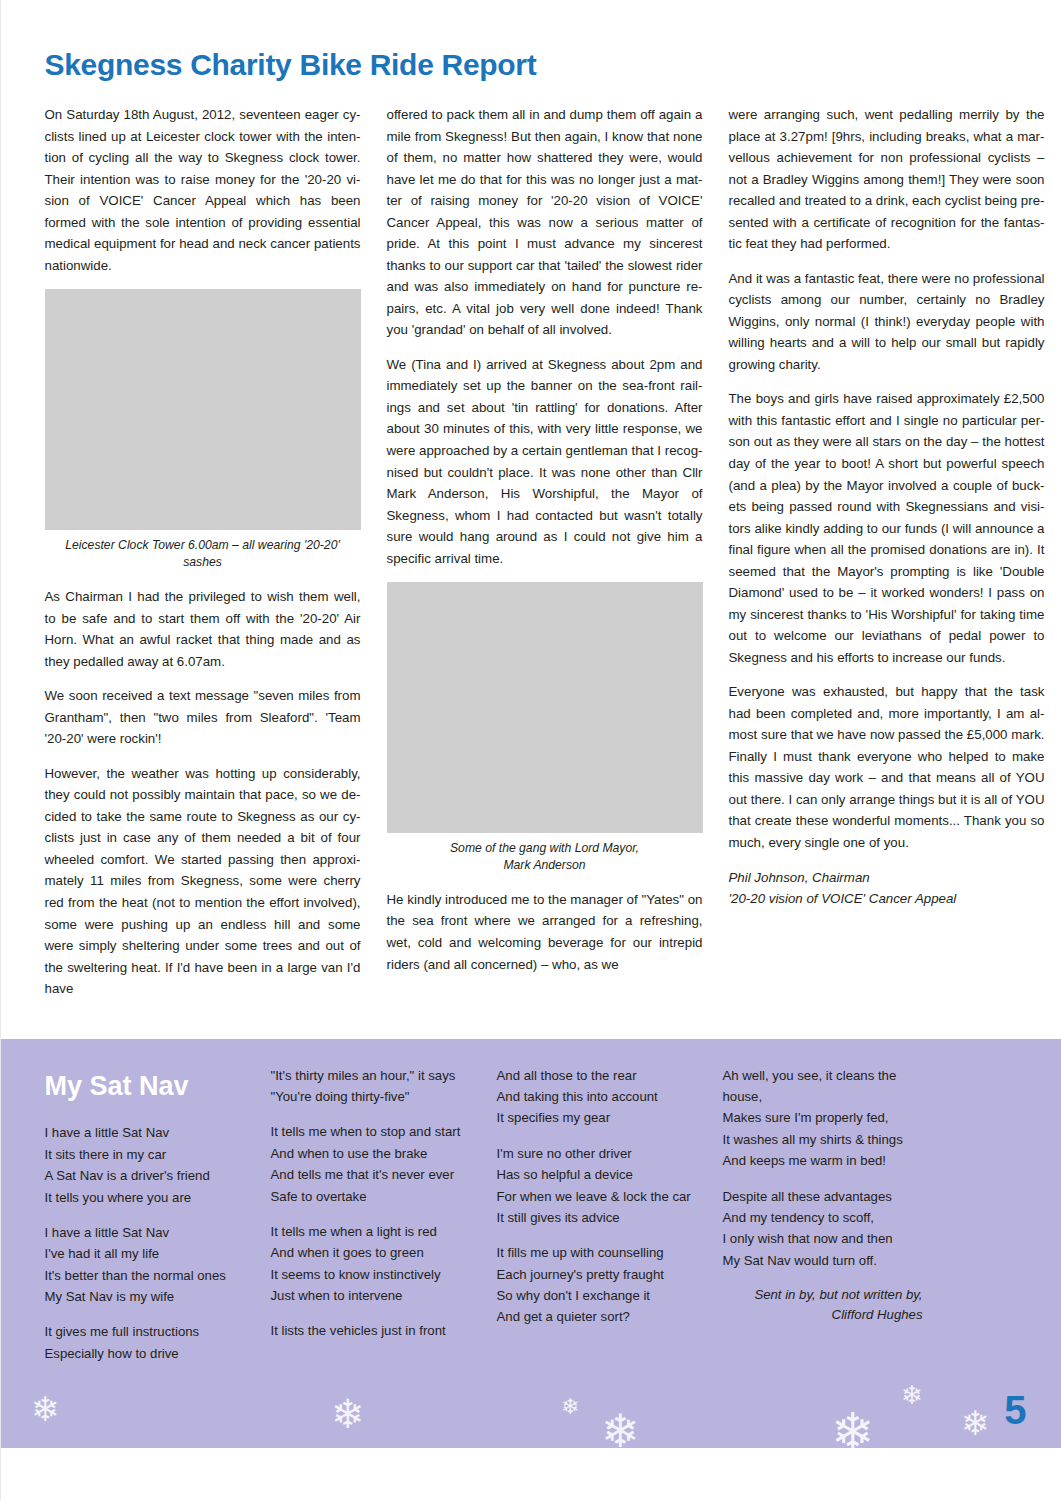Skegness Charity Bike Ride Report
On Saturday 18th August, 2012, seventeen eager cyclists lined up at Leicester clock tower with the intention of cycling all the way to Skegness clock tower. Their intention was to raise money for the '20-20 vision of VOICE' Cancer Appeal which has been formed with the sole intention of providing essential medical equipment for head and neck cancer patients nationwide.
Leicester Clock Tower 6.00am – all wearing '20-20' sashes
As Chairman I had the privileged to wish them well, to be safe and to start them off with the '20-20' Air Horn. What an awful racket that thing made and as they pedalled away at 6.07am.
We soon received a text message "seven miles from Grantham", then "two miles from Sleaford". 'Team '20-20' were rockin'!
However, the weather was hotting up considerably, they could not possibly maintain that pace, so we decided to take the same route to Skegness as our cyclists just in case any of them needed a bit of four wheeled comfort. We started passing then approximately 11 miles from Skegness, some were cherry red from the heat (not to mention the effort involved), some were pushing up an endless hill and some were simply sheltering under some trees and out of the sweltering heat. If I'd have been in a large van I'd have
offered to pack them all in and dump them off again a mile from Skegness! But then again, I know that none of them, no matter how shattered they were, would have let me do that for this was no longer just a matter of raising money for '20-20 vision of VOICE' Cancer Appeal, this was now a serious matter of pride. At this point I must advance my sincerest thanks to our support car that 'tailed' the slowest rider and was also immediately on hand for puncture repairs, etc. A vital job very well done indeed! Thank you 'grandad' on behalf of all involved.
We (Tina and I) arrived at Skegness about 2pm and immediately set up the banner on the sea-front railings and set about 'tin rattling' for donations. After about 30 minutes of this, with very little response, we were approached by a certain gentleman that I recognised but couldn't place. It was none other than Cllr Mark Anderson, His Worshipful, the Mayor of Skegness, whom I had contacted but wasn't totally sure would hang around as I could not give him a specific arrival time.
Some of the gang with Lord Mayor,
Mark Anderson
He kindly introduced me to the manager of "Yates" on the sea front where we arranged for a refreshing, wet, cold and welcoming beverage for our intrepid riders (and all concerned) – who, as we
were arranging such, went pedalling merrily by the place at 3.27pm! [9hrs, including breaks, what a marvellous achievement for non professional cyclists – not a Bradley Wiggins among them!] They were soon recalled and treated to a drink, each cyclist being presented with a certificate of recognition for the fantastic feat they had performed.
And it was a fantastic feat, there were no professional cyclists among our number, certainly no Bradley Wiggins, only normal (I think!) everyday people with willing hearts and a will to help our small but rapidly growing charity.
The boys and girls have raised approximately £2,500 with this fantastic effort and I single no particular person out as they were all stars on the day – the hottest day of the year to boot! A short but powerful speech (and a plea) by the Mayor involved a couple of buckets being passed round with Skegnessians and visitors alike kindly adding to our funds (I will announce a final figure when all the promised donations are in). It seemed that the Mayor's prompting is like 'Double Diamond' used to be – it worked wonders! I pass on my sincerest thanks to 'His Worshipful' for taking time out to welcome our leviathans of pedal power to Skegness and his efforts to increase our funds.
Everyone was exhausted, but happy that the task had been completed and, more importantly, I am almost sure that we have now passed the £5,000 mark. Finally I must thank everyone who helped to make this massive day work – and that means all of YOU out there. I can only arrange things but it is all of YOU that create these wonderful moments... Thank you so much, every single one of you.
Phil Johnson, Chairman
'20-20 vision of VOICE' Cancer Appeal
My Sat Nav
I have a little Sat Nav
It sits there in my car
A Sat Nav is a driver's friend
It tells you where you are
I have a little Sat Nav
I've had it all my life
It's better than the normal ones
My Sat Nav is my wife
It gives me full instructions
Especially how to drive
"It's thirty miles an hour," it says
"You're doing thirty-five"
It tells me when to stop and start
And when to use the brake
And tells me that it's never ever
Safe to overtake
It tells me when a light is red
And when it goes to green
It seems to know instinctively
Just when to intervene
It lists the vehicles just in front
And all those to the rear
And taking this into account
It specifies my gear
I'm sure no other driver
Has so helpful a device
For when we leave & lock the car
It still gives its advice
It fills me up with counselling
Each journey's pretty fraught
So why don't I exchange it
And get a quieter sort?
Ah well, you see, it cleans the house,
Makes sure I'm properly fed,
It washes all my shirts & things
And keeps me warm in bed!
Despite all these advantages
And my tendency to scoff,
I only wish that now and then
My Sat Nav would turn off.
Sent in by, but not written by,
Clifford Hughes
❄ ❄ ❄ ❄ ❄ ❄ ❄
5